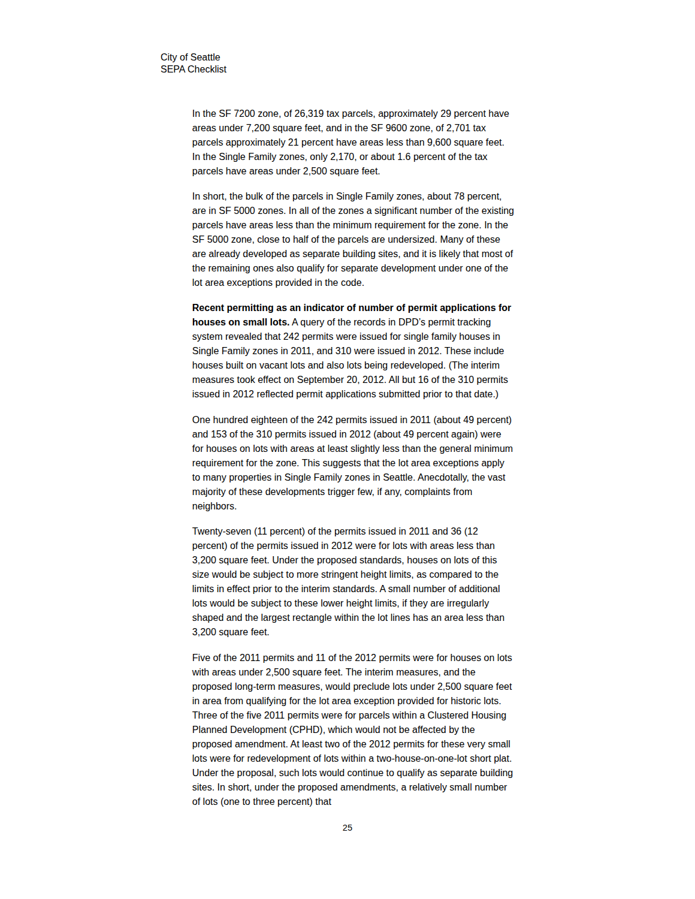City of Seattle
SEPA Checklist
In the SF 7200 zone, of 26,319 tax parcels, approximately 29 percent have areas under 7,200 square feet, and in the SF 9600 zone, of 2,701 tax parcels approximately 21 percent have areas less than 9,600 square feet. In the Single Family zones, only 2,170, or about 1.6 percent of the tax parcels have areas under 2,500 square feet.
In short, the bulk of the parcels in Single Family zones, about 78 percent, are in SF 5000 zones. In all of the zones a significant number of the existing parcels have areas less than the minimum requirement for the zone. In the SF 5000 zone, close to half of the parcels are undersized. Many of these are already developed as separate building sites, and it is likely that most of the remaining ones also qualify for separate development under one of the lot area exceptions provided in the code.
Recent permitting as an indicator of number of permit applications for houses on small lots. A query of the records in DPD’s permit tracking system revealed that 242 permits were issued for single family houses in Single Family zones in 2011, and 310 were issued in 2012. These include houses built on vacant lots and also lots being redeveloped. (The interim measures took effect on September 20, 2012. All but 16 of the 310 permits issued in 2012 reflected permit applications submitted prior to that date.)
One hundred eighteen of the 242 permits issued in 2011 (about 49 percent) and 153 of the 310 permits issued in 2012 (about 49 percent again) were for houses on lots with areas at least slightly less than the general minimum requirement for the zone. This suggests that the lot area exceptions apply to many properties in Single Family zones in Seattle. Anecdotally, the vast majority of these developments trigger few, if any, complaints from neighbors.
Twenty-seven (11 percent) of the permits issued in 2011 and 36 (12 percent) of the permits issued in 2012 were for lots with areas less than 3,200 square feet. Under the proposed standards, houses on lots of this size would be subject to more stringent height limits, as compared to the limits in effect prior to the interim standards. A small number of additional lots would be subject to these lower height limits, if they are irregularly shaped and the largest rectangle within the lot lines has an area less than 3,200 square feet.
Five of the 2011 permits and 11 of the 2012 permits were for houses on lots with areas under 2,500 square feet. The interim measures, and the proposed long-term measures, would preclude lots under 2,500 square feet in area from qualifying for the lot area exception provided for historic lots. Three of the five 2011 permits were for parcels within a Clustered Housing Planned Development (CPHD), which would not be affected by the proposed amendment. At least two of the 2012 permits for these very small lots were for redevelopment of lots within a two-house-on-one-lot short plat. Under the proposal, such lots would continue to qualify as separate building sites. In short, under the proposed amendments, a relatively small number of lots (one to three percent) that
25